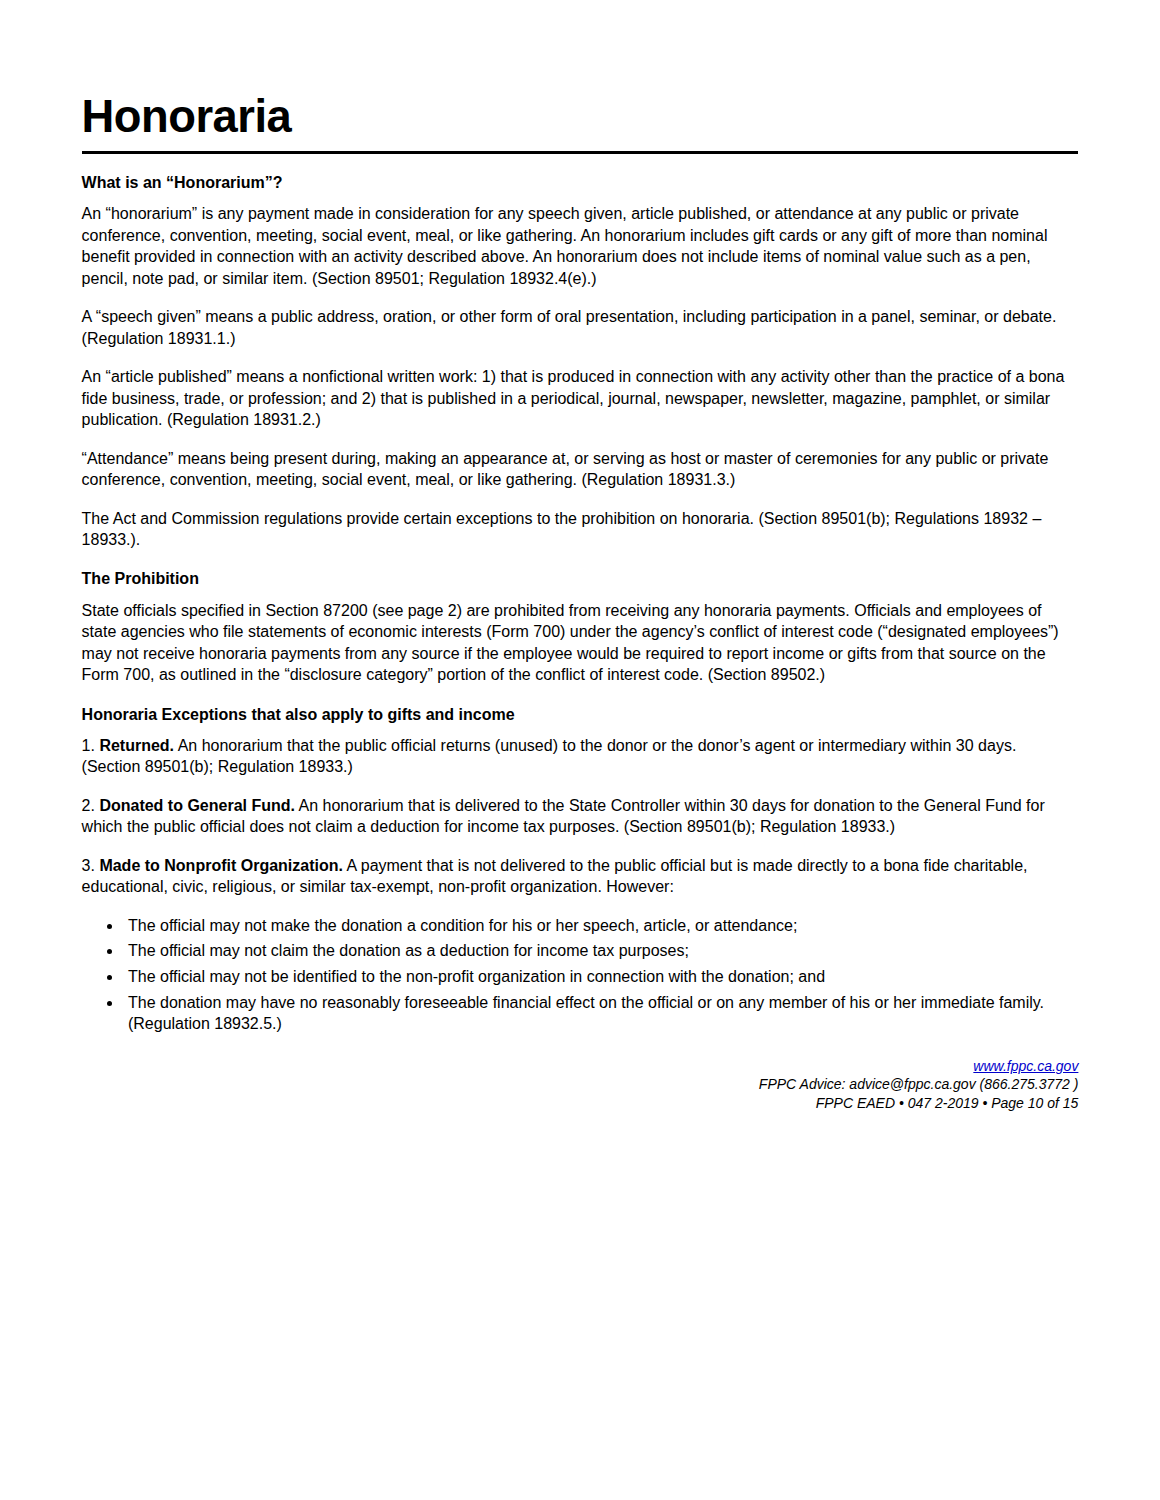Honoraria
What is an “Honorarium”?
An “honorarium” is any payment made in consideration for any speech given, article published, or attendance at any public or private conference, convention, meeting, social event, meal, or like gathering. An honorarium includes gift cards or any gift of more than nominal benefit provided in connection with an activity described above. An honorarium does not include items of nominal value such as a pen, pencil, note pad, or similar item. (Section 89501; Regulation 18932.4(e).)
A “speech given” means a public address, oration, or other form of oral presentation, including participation in a panel, seminar, or debate. (Regulation 18931.1.)
An “article published” means a nonfictional written work: 1) that is produced in connection with any activity other than the practice of a bona fide business, trade, or profession; and 2) that is published in a periodical, journal, newspaper, newsletter, magazine, pamphlet, or similar publication. (Regulation 18931.2.)
“Attendance” means being present during, making an appearance at, or serving as host or master of ceremonies for any public or private conference, convention, meeting, social event, meal, or like gathering. (Regulation 18931.3.)
The Act and Commission regulations provide certain exceptions to the prohibition on honoraria. (Section 89501(b); Regulations 18932 –18933.).
The Prohibition
State officials specified in Section 87200 (see page 2) are prohibited from receiving any honoraria payments. Officials and employees of state agencies who file statements of economic interests (Form 700) under the agency’s conflict of interest code (“designated employees”) may not receive honoraria payments from any source if the employee would be required to report income or gifts from that source on the Form 700, as outlined in the “disclosure category” portion of the conflict of interest code. (Section 89502.)
Honoraria Exceptions that also apply to gifts and income
1. Returned. An honorarium that the public official returns (unused) to the donor or the donor’s agent or intermediary within 30 days. (Section 89501(b); Regulation 18933.)
2. Donated to General Fund. An honorarium that is delivered to the State Controller within 30 days for donation to the General Fund for which the public official does not claim a deduction for income tax purposes. (Section 89501(b); Regulation 18933.)
3. Made to Nonprofit Organization. A payment that is not delivered to the public official but is made directly to a bona fide charitable, educational, civic, religious, or similar tax-exempt, non-profit organization. However:
The official may not make the donation a condition for his or her speech, article, or attendance;
The official may not claim the donation as a deduction for income tax purposes;
The official may not be identified to the non-profit organization in connection with the donation; and
The donation may have no reasonably foreseeable financial effect on the official or on any member of his or her immediate family. (Regulation 18932.5.)
www.fppc.ca.gov
FPPC Advice: advice@fppc.ca.gov (866.275.3772 )
FPPC EAED • 047 2-2019 • Page 10 of 15